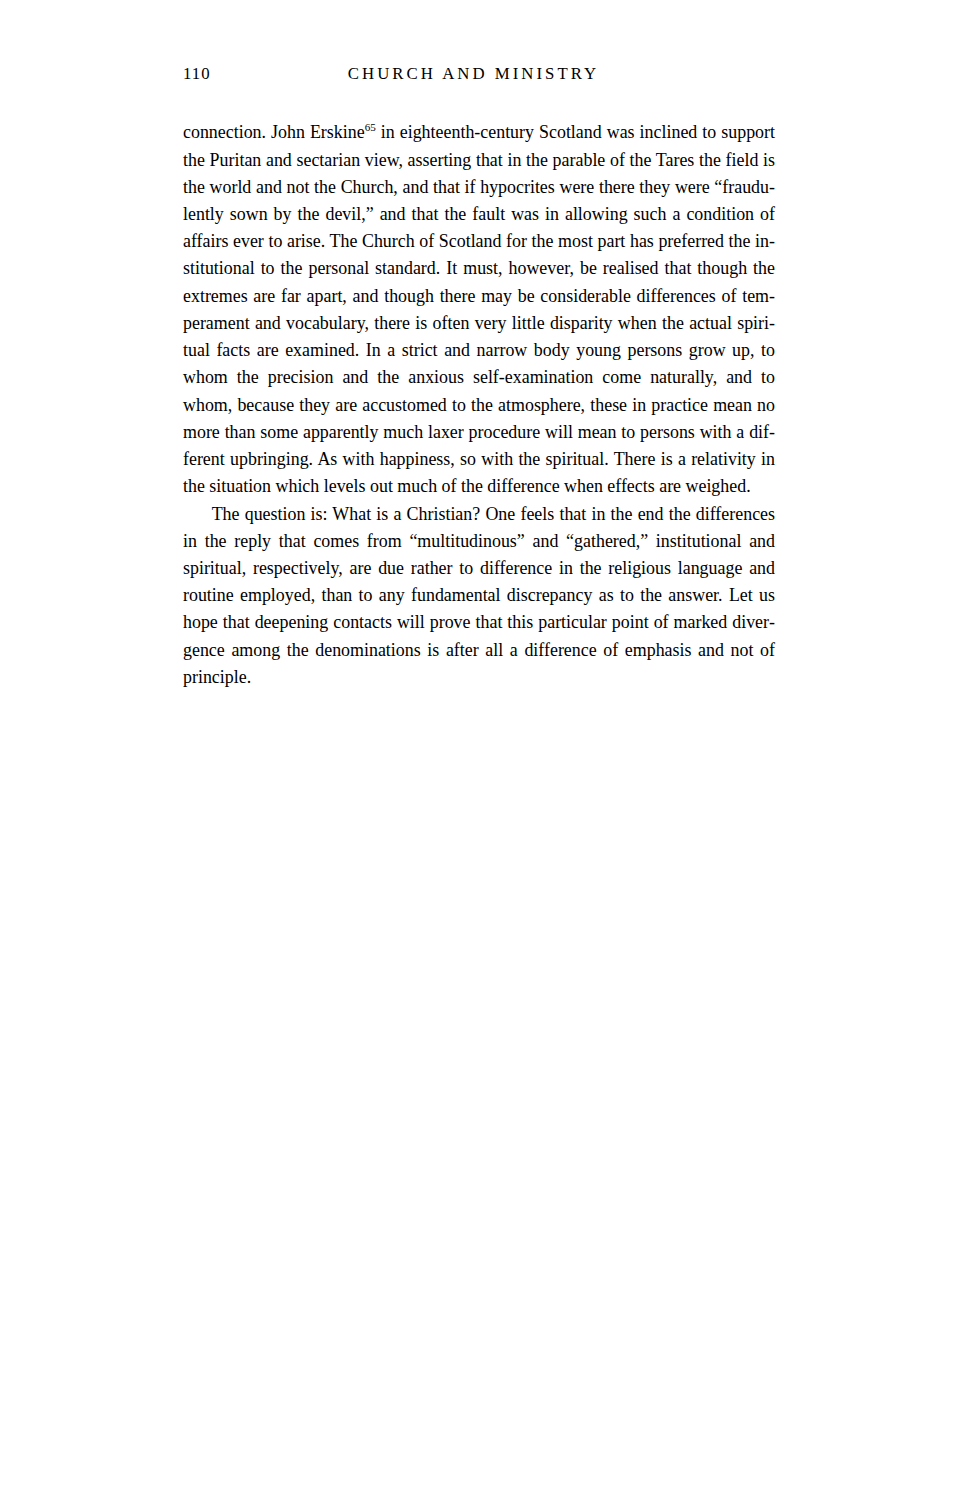110 Church and Ministry
connection. John Erskine65 in eighteenth-century Scotland was inclined to support the Puritan and sectarian view, asserting that in the parable of the Tares the field is the world and not the Church, and that if hypocrites were there they were “fraudulently sown by the devil,” and that the fault was in allowing such a condition of affairs ever to arise. The Church of Scotland for the most part has preferred the institutional to the personal standard. It must, however, be realised that though the extremes are far apart, and though there may be considerable differences of temperament and vocabulary, there is often very little disparity when the actual spiritual facts are examined. In a strict and narrow body young persons grow up, to whom the precision and the anxious self-examination come naturally, and to whom, because they are accustomed to the atmosphere, these in practice mean no more than some apparently much laxer procedure will mean to persons with a different upbringing. As with happiness, so with the spiritual. There is a relativity in the situation which levels out much of the difference when effects are weighed.
The question is: What is a Christian? One feels that in the end the differences in the reply that comes from “multitudinous” and “gathered,” institutional and spiritual, respectively, are due rather to difference in the religious language and routine employed, than to any fundamental discrepancy as to the answer. Let us hope that deepening contacts will prove that this particular point of marked divergence among the denominations is after all a difference of emphasis and not of principle.